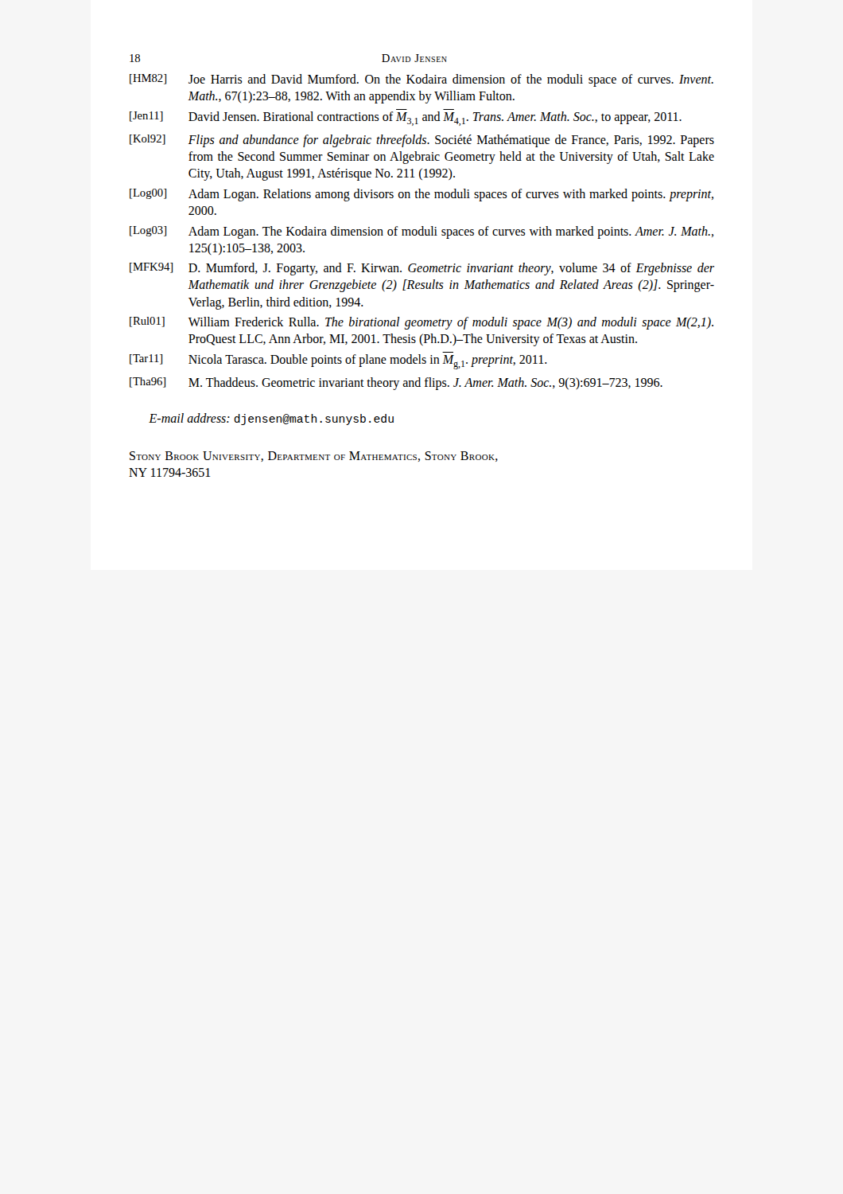18 David Jensen
[HM82]
Joe Harris and David Mumford. On the Kodaira dimension of the moduli space of curves. Invent. Math., 67(1):23–88, 1982. With an appendix by William Fulton.
[Jen11]
David Jensen. Birational contractions of M3,1 and M4,1. Trans. Amer. Math. Soc., to appear, 2011.
[Kol92]
Flips and abundance for algebraic threefolds. Société Mathématique de France, Paris, 1992. Papers from the Second Summer Seminar on Algebraic Geometry held at the University of Utah, Salt Lake City, Utah, August 1991, Astérisque No. 211 (1992).
[Log00]
Adam Logan. Relations among divisors on the moduli spaces of curves with marked points. preprint, 2000.
[Log03]
Adam Logan. The Kodaira dimension of moduli spaces of curves with marked points. Amer. J. Math., 125(1):105–138, 2003.
[MFK94]
D. Mumford, J. Fogarty, and F. Kirwan. Geometric invariant theory, volume 34 of Ergebnisse der Mathematik und ihrer Grenzgebiete (2) [Results in Mathematics and Related Areas (2)]. Springer-Verlag, Berlin, third edition, 1994.
[Rul01]
William Frederick Rulla. The birational geometry of moduli space M(3) and moduli space M(2,1). ProQuest LLC, Ann Arbor, MI, 2001. Thesis (Ph.D.)–The University of Texas at Austin.
[Tar11]
Nicola Tarasca. Double points of plane models in Mg,1. preprint, 2011.
[Tha96]
M. Thaddeus. Geometric invariant theory and flips. J. Amer. Math. Soc., 9(3):691–723, 1996.
E-mail address: djensen@math.sunysb.edu
Stony Brook University, Department of Mathematics, Stony Brook,
NY 11794-3651